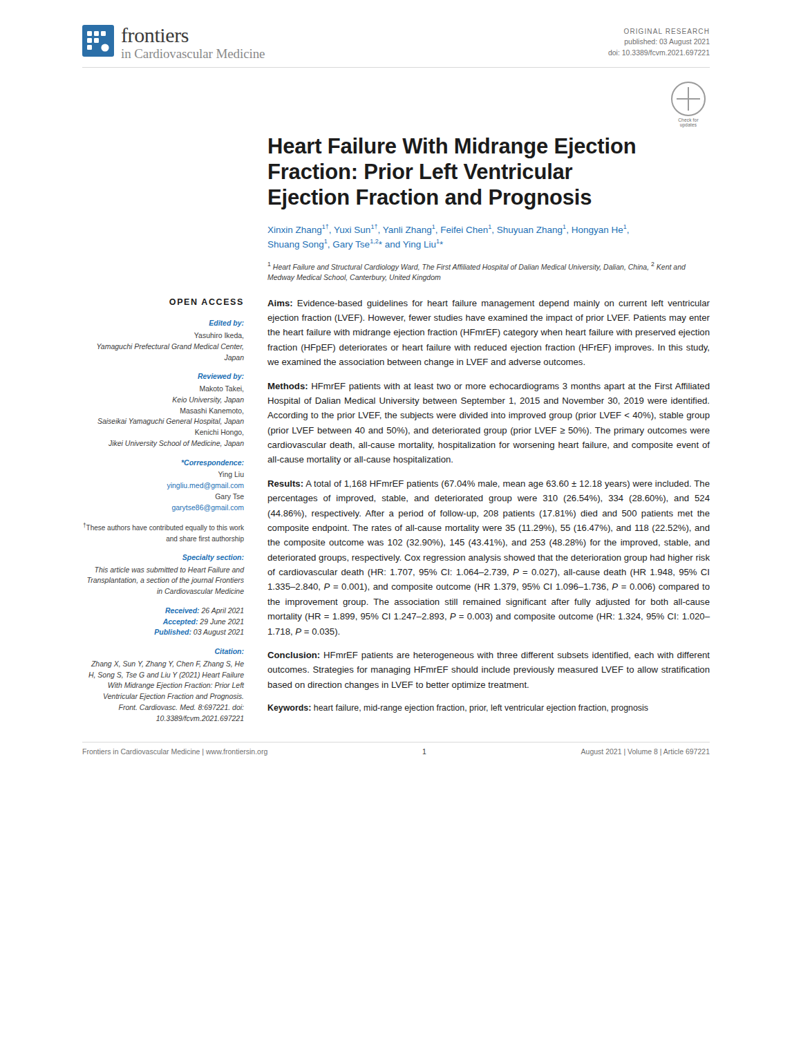frontiers
in Cardiovascular Medicine
ORIGINAL RESEARCH
published: 03 August 2021
doi: 10.3389/fcvm.2021.697221
Check for
updates
Heart Failure With Midrange Ejection
Fraction: Prior Left Ventricular
Ejection Fraction and Prognosis
Xinxin Zhang1†, Yuxi Sun1†, Yanli Zhang1, Feifei Chen1, Shuyuan Zhang1, Hongyan He1,
Shuang Song1, Gary Tse1,2* and Ying Liu1*
1 Heart Failure and Structural Cardiology Ward, The First Affiliated Hospital of Dalian Medical University, Dalian, China, 2 Kent and Medway Medical School, Canterbury, United Kingdom
OPEN ACCESS
Edited by:
Yasuhiro Ikeda,
Yamaguchi Prefectural Grand Medical Center, Japan
Reviewed by:
Makoto Takei,
Keio University, Japan
Masashi Kanemoto,
Saiseikai Yamaguchi General Hospital, Japan
Kenichi Hongo,
Jikei University School of Medicine, Japan
*Correspondence:
Ying Liu
yingliu.med@gmail.com
Gary Tse
garytse86@gmail.com
†These authors have contributed equally to this work and share first authorship
Specialty section:
This article was submitted to Heart Failure and Transplantation, a section of the journal Frontiers in Cardiovascular Medicine
Received: 26 April 2021
Accepted: 29 June 2021
Published: 03 August 2021
Citation:
Zhang X, Sun Y, Zhang Y, Chen F, Zhang S, He H, Song S, Tse G and Liu Y (2021) Heart Failure With Midrange Ejection Fraction: Prior Left Ventricular Ejection Fraction and Prognosis. Front. Cardiovasc. Med. 8:697221. doi: 10.3389/fcvm.2021.697221
Aims: Evidence-based guidelines for heart failure management depend mainly on current left ventricular ejection fraction (LVEF). However, fewer studies have examined the impact of prior LVEF. Patients may enter the heart failure with midrange ejection fraction (HFmrEF) category when heart failure with preserved ejection fraction (HFpEF) deteriorates or heart failure with reduced ejection fraction (HFrEF) improves. In this study, we examined the association between change in LVEF and adverse outcomes.
Methods: HFmrEF patients with at least two or more echocardiograms 3 months apart at the First Affiliated Hospital of Dalian Medical University between September 1, 2015 and November 30, 2019 were identified. According to the prior LVEF, the subjects were divided into improved group (prior LVEF < 40%), stable group (prior LVEF between 40 and 50%), and deteriorated group (prior LVEF ≥ 50%). The primary outcomes were cardiovascular death, all-cause mortality, hospitalization for worsening heart failure, and composite event of all-cause mortality or all-cause hospitalization.
Results: A total of 1,168 HFmrEF patients (67.04% male, mean age 63.60 ± 12.18 years) were included. The percentages of improved, stable, and deteriorated group were 310 (26.54%), 334 (28.60%), and 524 (44.86%), respectively. After a period of follow-up, 208 patients (17.81%) died and 500 patients met the composite endpoint. The rates of all-cause mortality were 35 (11.29%), 55 (16.47%), and 118 (22.52%), and the composite outcome was 102 (32.90%), 145 (43.41%), and 253 (48.28%) for the improved, stable, and deteriorated groups, respectively. Cox regression analysis showed that the deterioration group had higher risk of cardiovascular death (HR: 1.707, 95% CI: 1.064–2.739, P = 0.027), all-cause death (HR 1.948, 95% CI 1.335–2.840, P = 0.001), and composite outcome (HR 1.379, 95% CI 1.096–1.736, P = 0.006) compared to the improvement group. The association still remained significant after fully adjusted for both all-cause mortality (HR = 1.899, 95% CI 1.247–2.893, P = 0.003) and composite outcome (HR: 1.324, 95% CI: 1.020–1.718, P = 0.035).
Conclusion: HFmrEF patients are heterogeneous with three different subsets identified, each with different outcomes. Strategies for managing HFmrEF should include previously measured LVEF to allow stratification based on direction changes in LVEF to better optimize treatment.
Keywords: heart failure, mid-range ejection fraction, prior, left ventricular ejection fraction, prognosis
Frontiers in Cardiovascular Medicine | www.frontiersin.org
1
August 2021 | Volume 8 | Article 697221